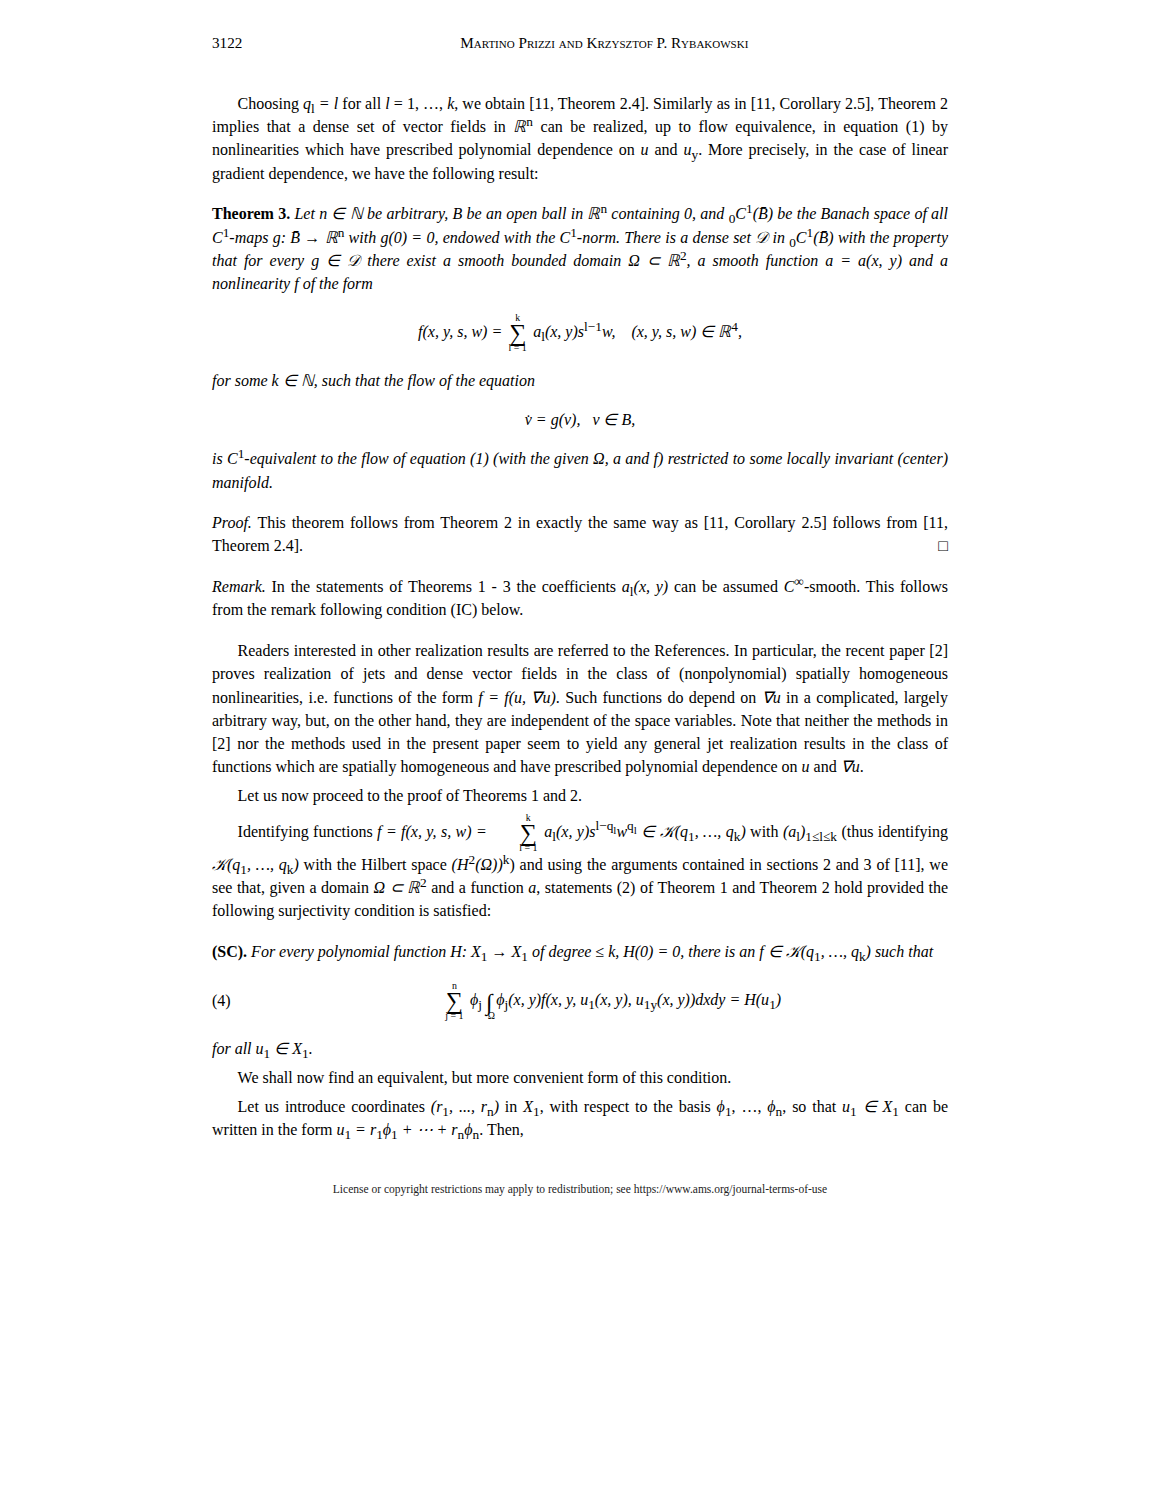3122 Martino Prizzi and Krzysztof P. Rybakowski
Choosing ql = l for all l = 1, …, k, we obtain [11, Theorem 2.4]. Similarly as in [11, Corollary 2.5], Theorem 2 implies that a dense set of vector fields in ℝn can be realized, up to flow equivalence, in equation (1) by nonlinearities which have prescribed polynomial dependence on u and uy. More precisely, in the case of linear gradient dependence, we have the following result:
Theorem 3. Let n ∈ ℕ be arbitrary, B be an open ball in ℝn containing 0, and 0C1(B̄) be the Banach space of all C1-maps g: B̄ → ℝn with g(0) = 0, endowed with the C1-norm. There is a dense set 𝒟 in 0C1(B̄) with the property that for every g ∈ 𝒟 there exist a smooth bounded domain Ω ⊂ ℝ2, a smooth function a = a(x, y) and a nonlinearity f of the form
f(x, y, s, w) = k∑l = 1 al(x, y)sl−1w, (x, y, s, w) ∈ ℝ4,
for some k ∈ ℕ, such that the flow of the equation
v̇ = g(v), v ∈ B,
is C1-equivalent to the flow of equation (1) (with the given Ω, a and f) restricted to some locally invariant (center) manifold.
Proof. This theorem follows from Theorem 2 in exactly the same way as [11, Corollary 2.5] follows from [11, Theorem 2.4]. □
Remark. In the statements of Theorems 1 - 3 the coefficients al(x, y) can be assumed C∞-smooth. This follows from the remark following condition (IC) below.
Readers interested in other realization results are referred to the References. In particular, the recent paper [2] proves realization of jets and dense vector fields in the class of (nonpolynomial) spatially homogeneous nonlinearities, i.e. functions of the form f = f(u, ∇u). Such functions do depend on ∇u in a complicated, largely arbitrary way, but, on the other hand, they are independent of the space variables. Note that neither the methods in [2] nor the methods used in the present paper seem to yield any general jet realization results in the class of functions which are spatially homogeneous and have prescribed polynomial dependence on u and ∇u.
Let us now proceed to the proof of Theorems 1 and 2.
Identifying functions f = f(x, y, s, w) = k∑l = 1 al(x, y)sl−qlwql ∈ 𝒦(q1, …, qk) with (al)1≤l≤k (thus identifying 𝒦(q1, …, qk) with the Hilbert space (H2(Ω))k) and using the arguments contained in sections 2 and 3 of [11], we see that, given a domain Ω ⊂ ℝ2 and a function a, statements (2) of Theorem 1 and Theorem 2 hold provided the following surjectivity condition is satisfied:
(SC). For every polynomial function H: X1 → X1 of degree ≤ k, H(0) = 0, there is an f ∈ 𝒦(q1, …, qk) such that
(4) n∑j = 1 ϕj ∫Ω ϕj(x, y)f(x, y, u1(x, y), u1y(x, y))dxdy = H(u1)
for all u1 ∈ X1.
We shall now find an equivalent, but more convenient form of this condition.
Let us introduce coordinates (r1, ..., rn) in X1, with respect to the basis ϕ1, …, ϕn, so that u1 ∈ X1 can be written in the form u1 = r1ϕ1 + ⋯ + rnϕn. Then,
License or copyright restrictions may apply to redistribution; see https://www.ams.org/journal-terms-of-use